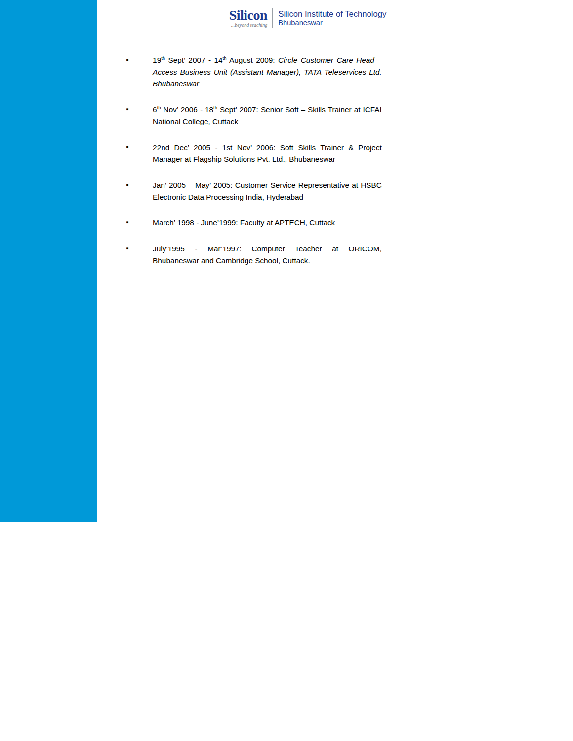Silicon
...beyond teaching
Silicon Institute of Technology
Bhubaneswar
19th Sept’ 2007 - 14th August 2009: Circle Customer Care Head – Access Business Unit (Assistant Manager), TATA Teleservices Ltd. Bhubaneswar
6th Nov’ 2006 - 18th Sept’ 2007: Senior Soft – Skills Trainer at ICFAI National College, Cuttack
22nd Dec’ 2005 - 1st Nov’ 2006: Soft Skills Trainer & Project Manager at Flagship Solutions Pvt. Ltd., Bhubaneswar
Jan’ 2005 – May’ 2005: Customer Service Representative at HSBC Electronic Data Processing India, Hyderabad
March’ 1998 - June’1999: Faculty at APTECH, Cuttack
July’1995 - Mar’1997: Computer Teacher at ORICOM, Bhubaneswar and Cambridge School, Cuttack.